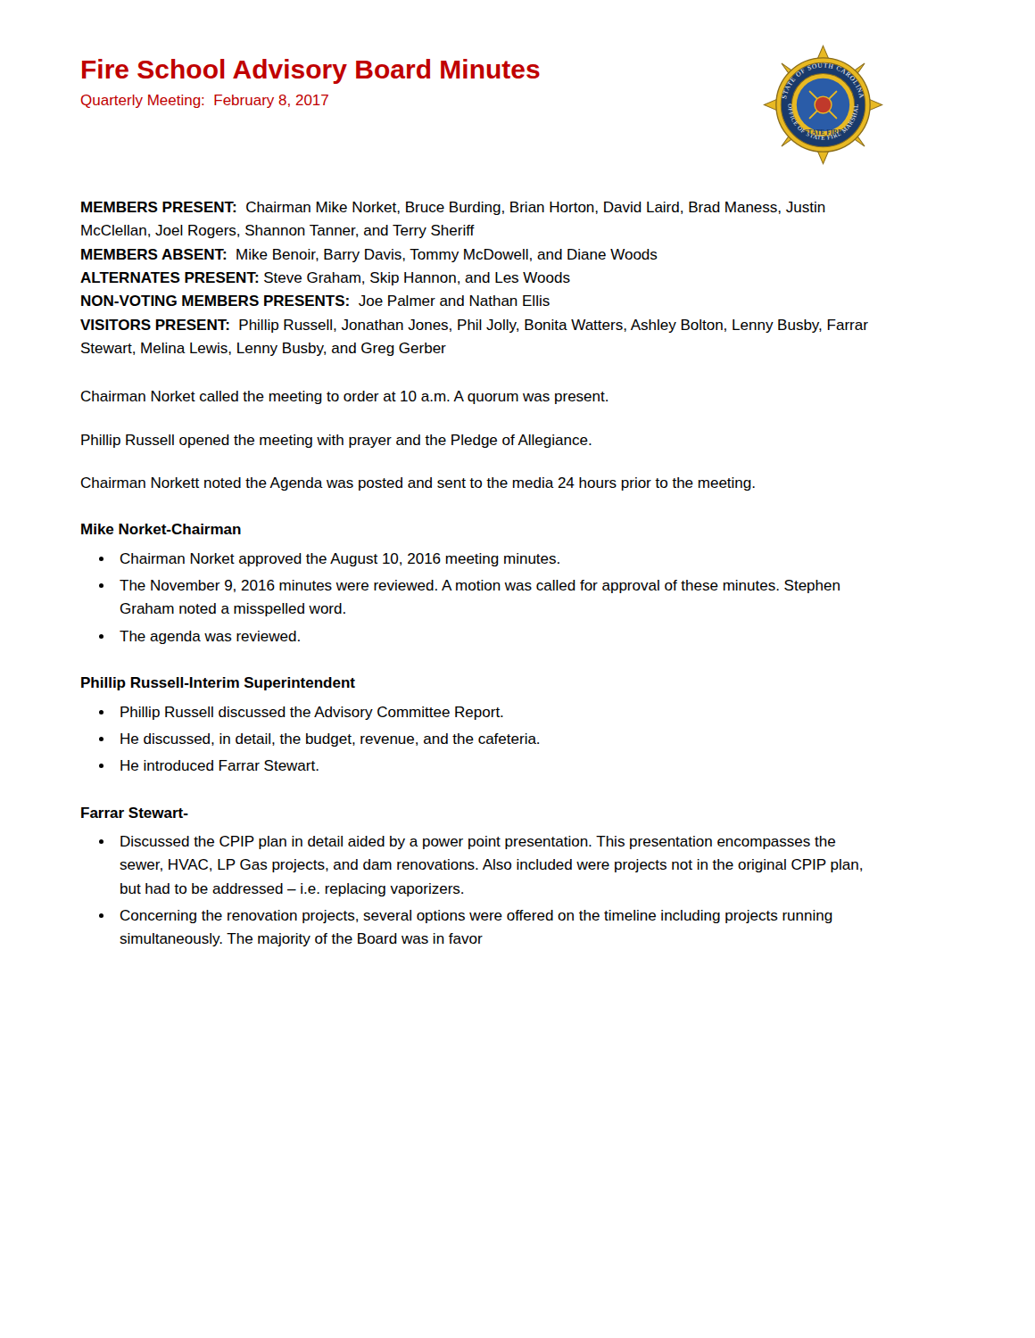Fire School Advisory Board Minutes
Quarterly Meeting: February 8, 2017
State of South Carolina Office of State Fire Marshal seal STATE OF SOUTH CAROLINA OFFICE OF STATE FIRE MARSHAL STATE FIRE
MEMBERS PRESENT: Chairman Mike Norket, Bruce Burding, Brian Horton, David Laird, Brad Maness, Justin McClellan, Joel Rogers, Shannon Tanner, and Terry Sheriff
MEMBERS ABSENT: Mike Benoir, Barry Davis, Tommy McDowell, and Diane Woods
ALTERNATES PRESENT: Steve Graham, Skip Hannon, and Les Woods
NON-VOTING MEMBERS PRESENTS: Joe Palmer and Nathan Ellis
VISITORS PRESENT: Phillip Russell, Jonathan Jones, Phil Jolly, Bonita Watters, Ashley Bolton, Lenny Busby, Farrar Stewart, Melina Lewis, Lenny Busby, and Greg Gerber
Chairman Norket called the meeting to order at 10 a.m. A quorum was present.
Phillip Russell opened the meeting with prayer and the Pledge of Allegiance.
Chairman Norkett noted the Agenda was posted and sent to the media 24 hours prior to the meeting.
Mike Norket-Chairman
Chairman Norket approved the August 10, 2016 meeting minutes.
The November 9, 2016 minutes were reviewed. A motion was called for approval of these minutes. Stephen Graham noted a misspelled word.
The agenda was reviewed.
Phillip Russell-Interim Superintendent
Phillip Russell discussed the Advisory Committee Report.
He discussed, in detail, the budget, revenue, and the cafeteria.
He introduced Farrar Stewart.
Farrar Stewart-
Discussed the CPIP plan in detail aided by a power point presentation. This presentation encompasses the sewer, HVAC, LP Gas projects, and dam renovations. Also included were projects not in the original CPIP plan, but had to be addressed – i.e. replacing vaporizers.
Concerning the renovation projects, several options were offered on the timeline including projects running simultaneously. The majority of the Board was in favor